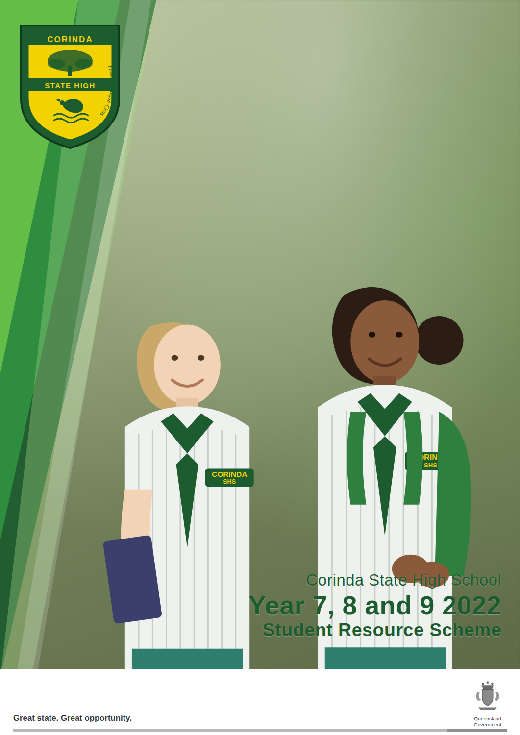CORINDA SHS
CORINDA SHS
CORINDA STATE HIGH Hodie Quoque Cras
Corinda State High School
Year 7, 8 and 9 2022
Student Resource Scheme
Great state. Great opportunity.
Queensland
Government